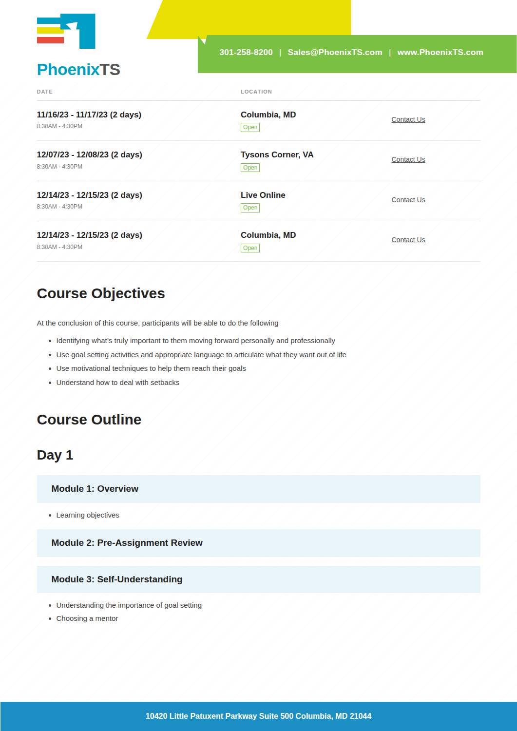Phoenix TS
301-258-8200 | Sales@PhoenixTS.com | www.PhoenixTS.com
| DATE | LOCATION | |
| --- | --- | --- |
| 11/16/23 - 11/17/23 (2 days) 8:30AM - 4:30PM | Columbia, MD Open | Contact Us |
| 12/07/23 - 12/08/23 (2 days) 8:30AM - 4:30PM | Tysons Corner, VA Open | Contact Us |
| 12/14/23 - 12/15/23 (2 days) 8:30AM - 4:30PM | Live Online Open | Contact Us |
| 12/14/23 - 12/15/23 (2 days) 8:30AM - 4:30PM | Columbia, MD Open | Contact Us |
Course Objectives
At the conclusion of this course, participants will be able to do the following
Identifying what’s truly important to them moving forward personally and professionally
Use goal setting activities and appropriate language to articulate what they want out of life
Use motivational techniques to help them reach their goals
Understand how to deal with setbacks
Course Outline
Day 1
Module 1: Overview
Learning objectives
Module 2: Pre-Assignment Review
Module 3: Self-Understanding
Understanding the importance of goal setting
Choosing a mentor
10420 Little Patuxent Parkway Suite 500 Columbia, MD 21044